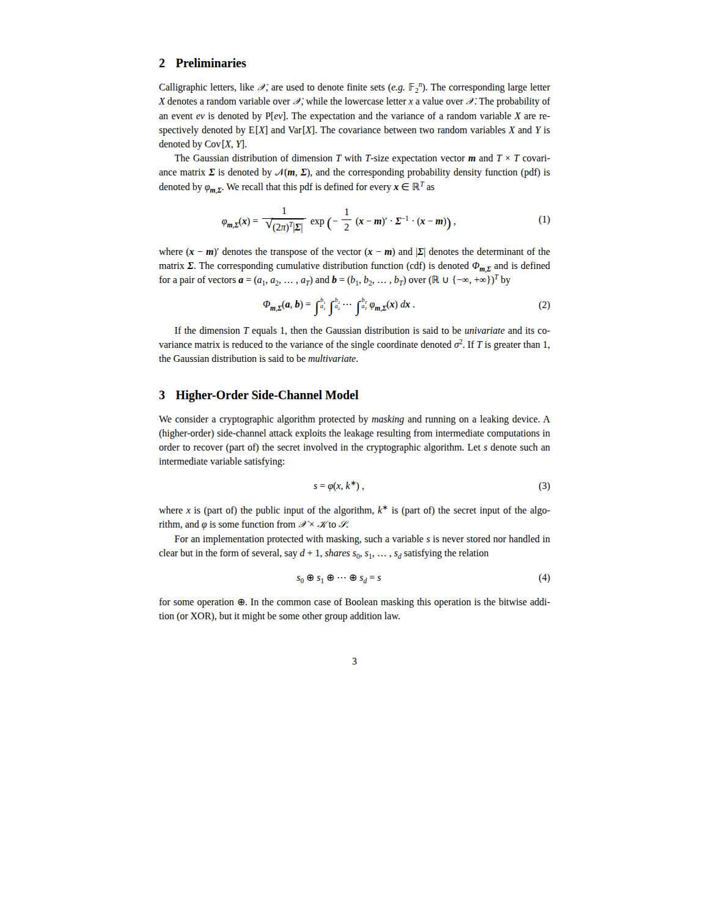2 Preliminaries
Calligraphic letters, like 𝒳, are used to denote finite sets (e.g. 𝔽2n). The corresponding large letter X denotes a random variable over 𝒳, while the lowercase letter x a value over 𝒳. The probability of an event ev is denoted by P[ev]. The expectation and the variance of a random variable X are respectively denoted by E [X] and Var [X]. The covariance between two random variables X and Y is denoted by Cov [X, Y].
The Gaussian distribution of dimension T with T-size expectation vector m and T × T covariance matrix Σ is denoted by 𝒩(m, Σ), and the corresponding probability density function (pdf) is denoted by φm,Σ. We recall that this pdf is defined for every x ∈ ℝT as
φm,Σ(x) = 1 (2π)T|Σ| exp ( − 12 (x − m)′ · Σ−1 · (x − m)) , (1)
where (x − m)′ denotes the transpose of the vector (x − m) and |Σ| denotes the determinant of the matrix Σ. The corresponding cumulative distribution function (cdf) is denoted Φm,Σ and is defined for a pair of vectors a = (a1, a2, … , aT) and b = (b1, b2, … , bT) over (ℝ ∪ {−∞, +∞})T by
Φm,Σ(a, b) = ∫b1 a1 ∫b2 a2 ⋯ ∫bT aT φm,Σ(x) dx . (2)
If the dimension T equals 1, then the Gaussian distribution is said to be univariate and its covariance matrix is reduced to the variance of the single coordinate denoted σ2. If T is greater than 1, the Gaussian distribution is said to be multivariate.
3 Higher-Order Side-Channel Model
We consider a cryptographic algorithm protected by masking and running on a leaking device. A (higher-order) side-channel attack exploits the leakage resulting from intermediate computations in order to recover (part of) the secret involved in the cryptographic algorithm. Let s denote such an intermediate variable satisfying:
s = φ(x, k∗) , (3)
where x is (part of) the public input of the algorithm, k∗ is (part of) the secret input of the algorithm, and φ is some function from 𝒳 × 𝒦 to 𝒮.
For an implementation protected with masking, such a variable s is never stored nor handled in clear but in the form of several, say d + 1, shares s0, s1, … , sd satisfying the relation
s0 ⊕ s1 ⊕ ⋯ ⊕ sd = s (4)
for some operation ⊕. In the common case of Boolean masking this operation is the bitwise addition (or XOR), but it might be some other group addition law.
3